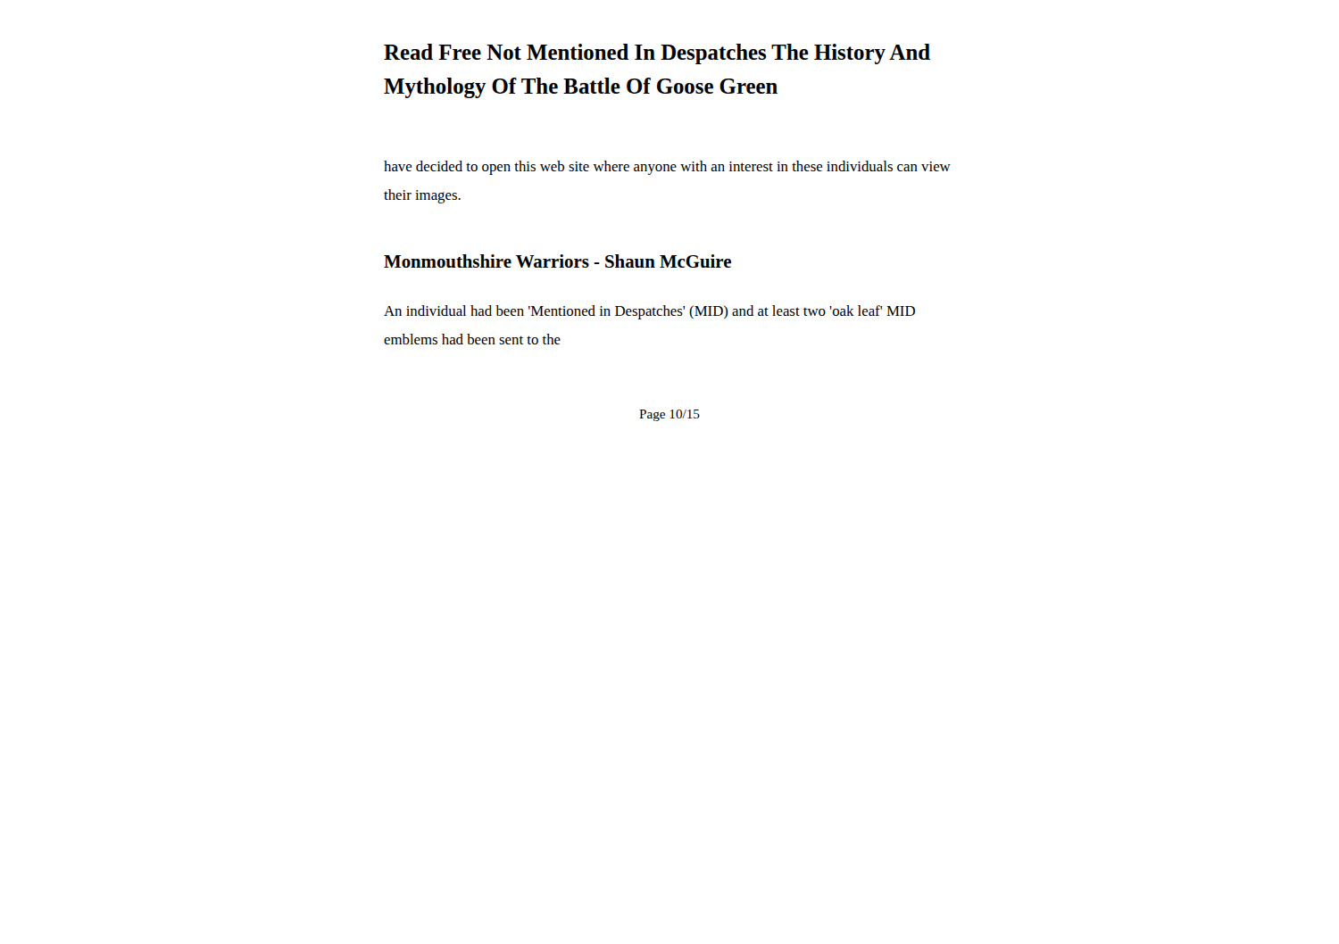Read Free Not Mentioned In Despatches The History And Mythology Of The Battle Of Goose Green
have decided to open this web site where anyone with an interest in these individuals can view their images.
Monmouthshire Warriors - Shaun McGuire
An individual had been 'Mentioned in Despatches' (MID) and at least two 'oak leaf' MID emblems had been sent to the
Page 10/15